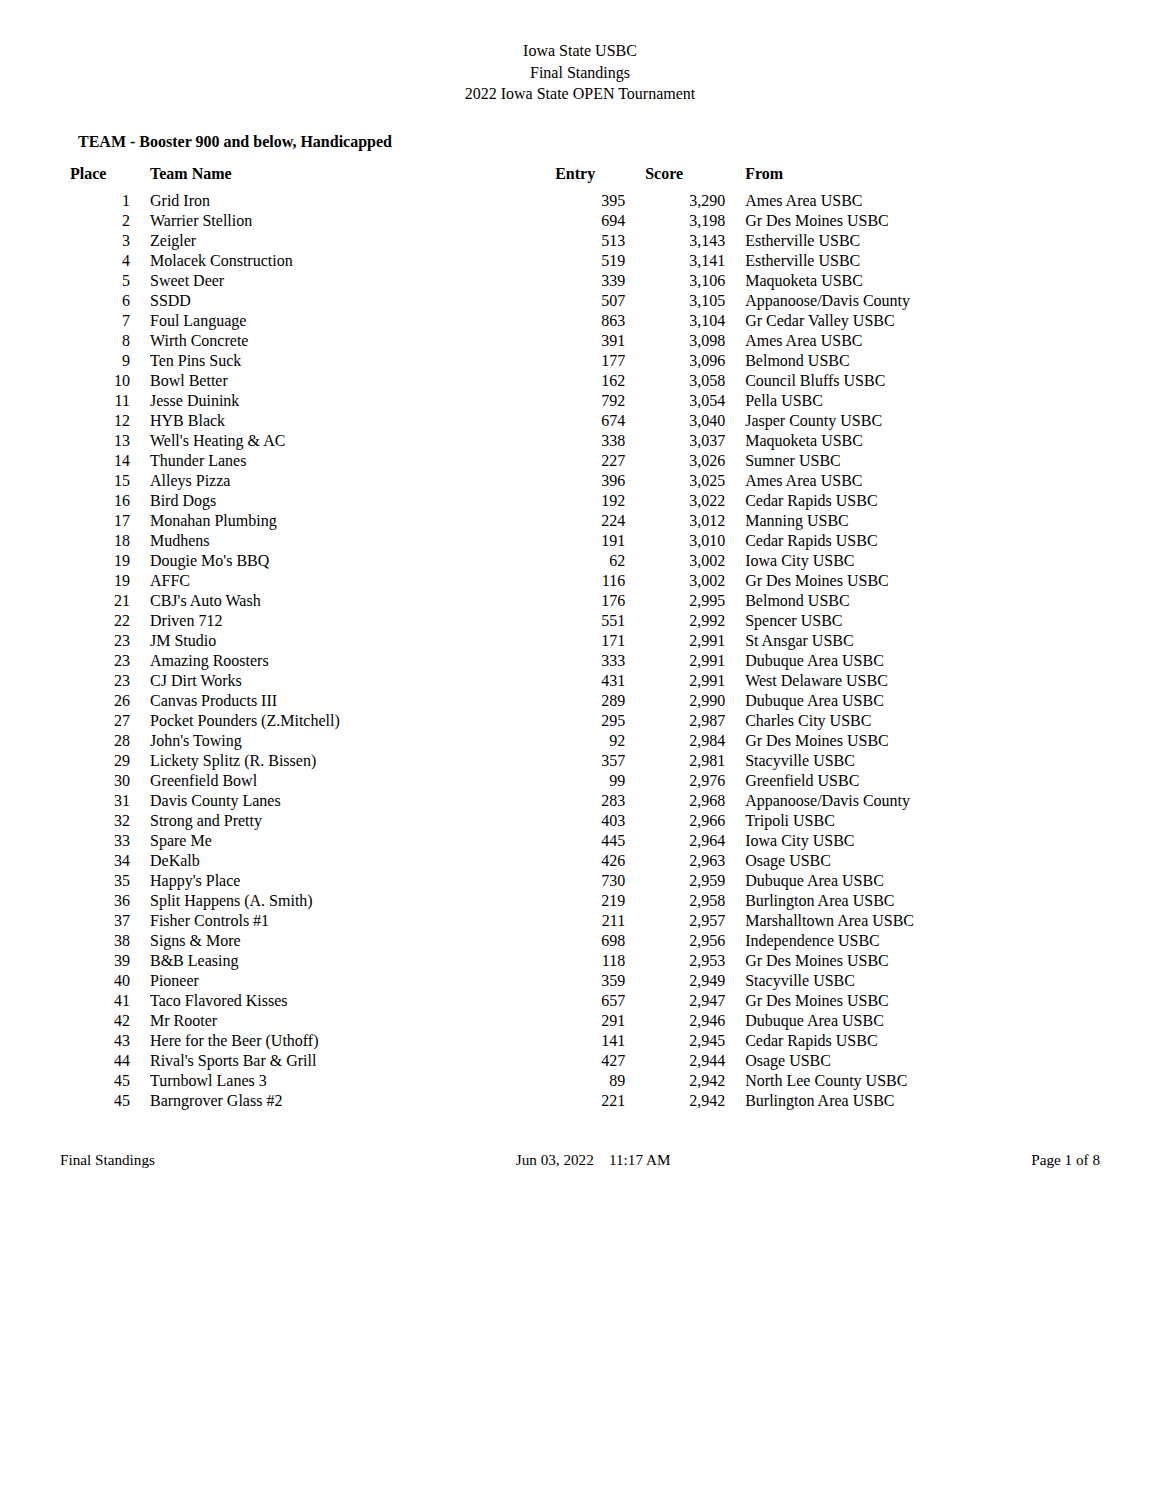Iowa State USBC
Final Standings
2022 Iowa State OPEN Tournament
TEAM - Booster 900 and below, Handicapped
| Place | Team Name | Entry | Score | From |
| --- | --- | --- | --- | --- |
| 1 | Grid Iron | 395 | 3,290 | Ames Area USBC |
| 2 | Warrier Stellion | 694 | 3,198 | Gr Des Moines USBC |
| 3 | Zeigler | 513 | 3,143 | Estherville USBC |
| 4 | Molacek Construction | 519 | 3,141 | Estherville USBC |
| 5 | Sweet Deer | 339 | 3,106 | Maquoketa USBC |
| 6 | SSDD | 507 | 3,105 | Appanoose/Davis County |
| 7 | Foul Language | 863 | 3,104 | Gr Cedar Valley USBC |
| 8 | Wirth Concrete | 391 | 3,098 | Ames Area USBC |
| 9 | Ten Pins Suck | 177 | 3,096 | Belmond USBC |
| 10 | Bowl Better | 162 | 3,058 | Council Bluffs USBC |
| 11 | Jesse Duinink | 792 | 3,054 | Pella USBC |
| 12 | HYB Black | 674 | 3,040 | Jasper County USBC |
| 13 | Well's Heating & AC | 338 | 3,037 | Maquoketa USBC |
| 14 | Thunder Lanes | 227 | 3,026 | Sumner USBC |
| 15 | Alleys Pizza | 396 | 3,025 | Ames Area USBC |
| 16 | Bird Dogs | 192 | 3,022 | Cedar Rapids USBC |
| 17 | Monahan Plumbing | 224 | 3,012 | Manning USBC |
| 18 | Mudhens | 191 | 3,010 | Cedar Rapids USBC |
| 19 | Dougie Mo's BBQ | 62 | 3,002 | Iowa City USBC |
| 19 | AFFC | 116 | 3,002 | Gr Des Moines USBC |
| 21 | CBJ's Auto Wash | 176 | 2,995 | Belmond USBC |
| 22 | Driven 712 | 551 | 2,992 | Spencer USBC |
| 23 | JM Studio | 171 | 2,991 | St Ansgar USBC |
| 23 | Amazing Roosters | 333 | 2,991 | Dubuque Area USBC |
| 23 | CJ Dirt Works | 431 | 2,991 | West Delaware USBC |
| 26 | Canvas Products III | 289 | 2,990 | Dubuque Area USBC |
| 27 | Pocket Pounders (Z.Mitchell) | 295 | 2,987 | Charles City USBC |
| 28 | John's Towing | 92 | 2,984 | Gr Des Moines USBC |
| 29 | Lickety Splitz (R. Bissen) | 357 | 2,981 | Stacyville USBC |
| 30 | Greenfield Bowl | 99 | 2,976 | Greenfield USBC |
| 31 | Davis County Lanes | 283 | 2,968 | Appanoose/Davis County |
| 32 | Strong and Pretty | 403 | 2,966 | Tripoli USBC |
| 33 | Spare Me | 445 | 2,964 | Iowa City USBC |
| 34 | DeKalb | 426 | 2,963 | Osage USBC |
| 35 | Happy's Place | 730 | 2,959 | Dubuque Area USBC |
| 36 | Split Happens (A. Smith) | 219 | 2,958 | Burlington Area USBC |
| 37 | Fisher Controls #1 | 211 | 2,957 | Marshalltown Area USBC |
| 38 | Signs & More | 698 | 2,956 | Independence USBC |
| 39 | B&B Leasing | 118 | 2,953 | Gr Des Moines USBC |
| 40 | Pioneer | 359 | 2,949 | Stacyville USBC |
| 41 | Taco Flavored Kisses | 657 | 2,947 | Gr Des Moines USBC |
| 42 | Mr Rooter | 291 | 2,946 | Dubuque Area USBC |
| 43 | Here for the Beer (Uthoff) | 141 | 2,945 | Cedar Rapids USBC |
| 44 | Rival's Sports Bar & Grill | 427 | 2,944 | Osage USBC |
| 45 | Turnbowl Lanes 3 | 89 | 2,942 | North Lee County USBC |
| 45 | Barngrover Glass #2 | 221 | 2,942 | Burlington Area USBC |
Final Standings
Jun 03, 2022 11:17 AM
Page 1 of 8